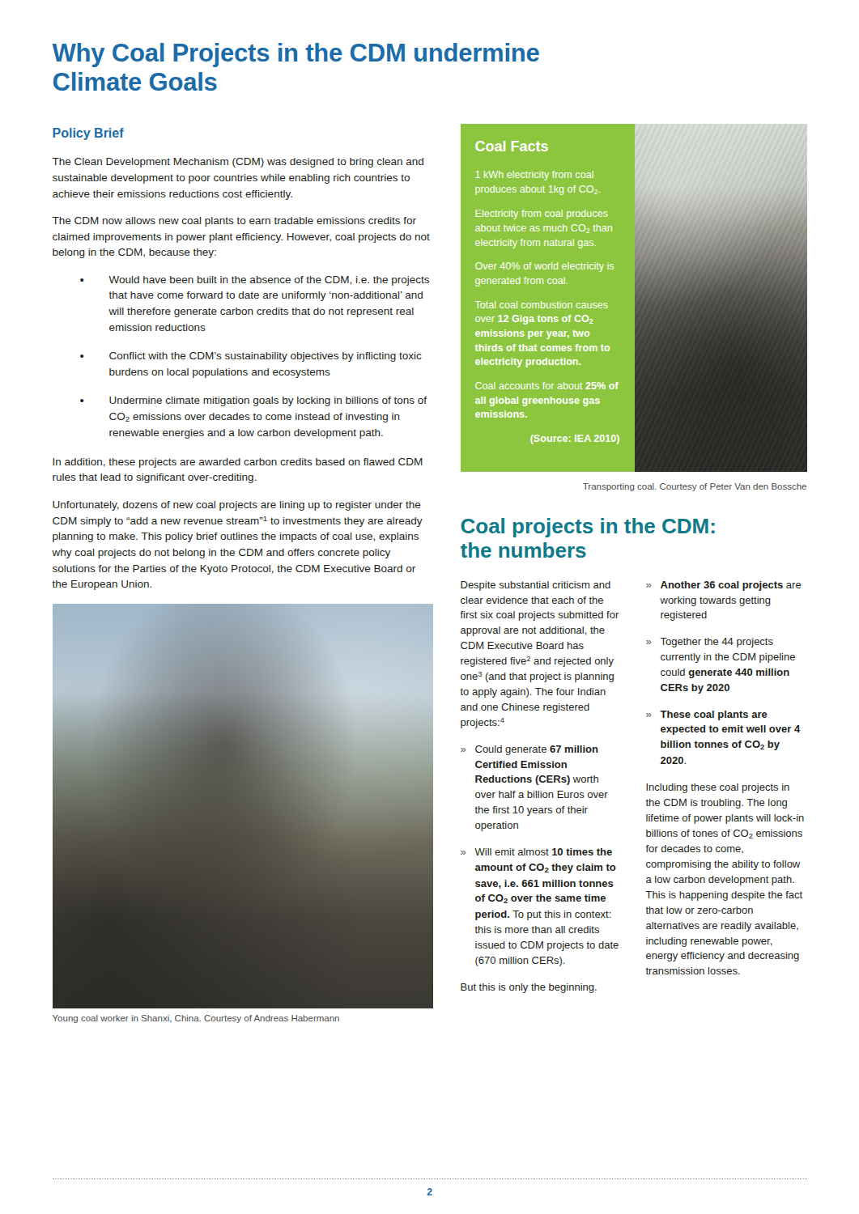Why Coal Projects in the CDM undermine
Climate Goals
Policy Brief
The Clean Development Mechanism (CDM) was designed to bring clean and sustainable development to poor countries while enabling rich countries to achieve their emissions reductions cost efficiently.
The CDM now allows new coal plants to earn tradable emissions credits for claimed improvements in power plant efficiency. However, coal projects do not belong in the CDM, because they:
Would have been built in the absence of the CDM, i.e. the projects that have come forward to date are uniformly ‘non-additional’ and will therefore generate carbon credits that do not represent real emission reductions
Conflict with the CDM’s sustainability objectives by inflicting toxic burdens on local populations and ecosystems
Undermine climate mitigation goals by locking in billions of tons of CO2 emissions over decades to come instead of investing in renewable energies and a low carbon development path.
In addition, these projects are awarded carbon credits based on flawed CDM rules that lead to significant over-crediting.
Unfortunately, dozens of new coal projects are lining up to register under the CDM simply to “add a new revenue stream”1 to investments they are already planning to make. This policy brief outlines the impacts of coal use, explains why coal projects do not belong in the CDM and offers concrete policy solutions for the Parties of the Kyoto Protocol, the CDM Executive Board or the European Union.
Young coal worker in Shanxi, China. Courtesy of Andreas Habermann
Coal Facts
1 kWh electricity from coal produces about 1kg of CO2.
Electricity from coal produces about twice as much CO2 than electricity from natural gas.
Over 40% of world electricity is generated from coal.
Total coal combustion causes over 12 Giga tons of CO2 emissions per year, two thirds of that comes from to electricity production.
Coal accounts for about 25% of all global greenhouse gas emissions.
(Source: IEA 2010)
Transporting coal. Courtesy of Peter Van den Bossche
Coal projects in the CDM:
the numbers
Despite substantial criticism and clear evidence that each of the first six coal projects submitted for approval are not additional, the CDM Executive Board has registered five2 and rejected only one3 (and that project is planning to apply again). The four Indian and one Chinese registered projects:4
Could generate 67 million Certified Emission Reductions (CERs) worth over half a billion Euros over the first 10 years of their operation
Will emit almost 10 times the amount of CO2 they claim to save, i.e. 661 million tonnes of CO2 over the same time period. To put this in context: this is more than all credits issued to CDM projects to date (670 million CERs).
But this is only the beginning.
Another 36 coal projects are working towards getting registered
Together the 44 projects currently in the CDM pipeline could generate 440 million CERs by 2020
These coal plants are expected to emit well over 4 billion tonnes of CO2 by 2020.
Including these coal projects in the CDM is troubling. The long lifetime of power plants will lock-in billions of tones of CO2 emissions for decades to come, compromising the ability to follow a low carbon development path. This is happening despite the fact that low or zero-carbon alternatives are readily available, including renewable power, energy efficiency and decreasing transmission losses.
2